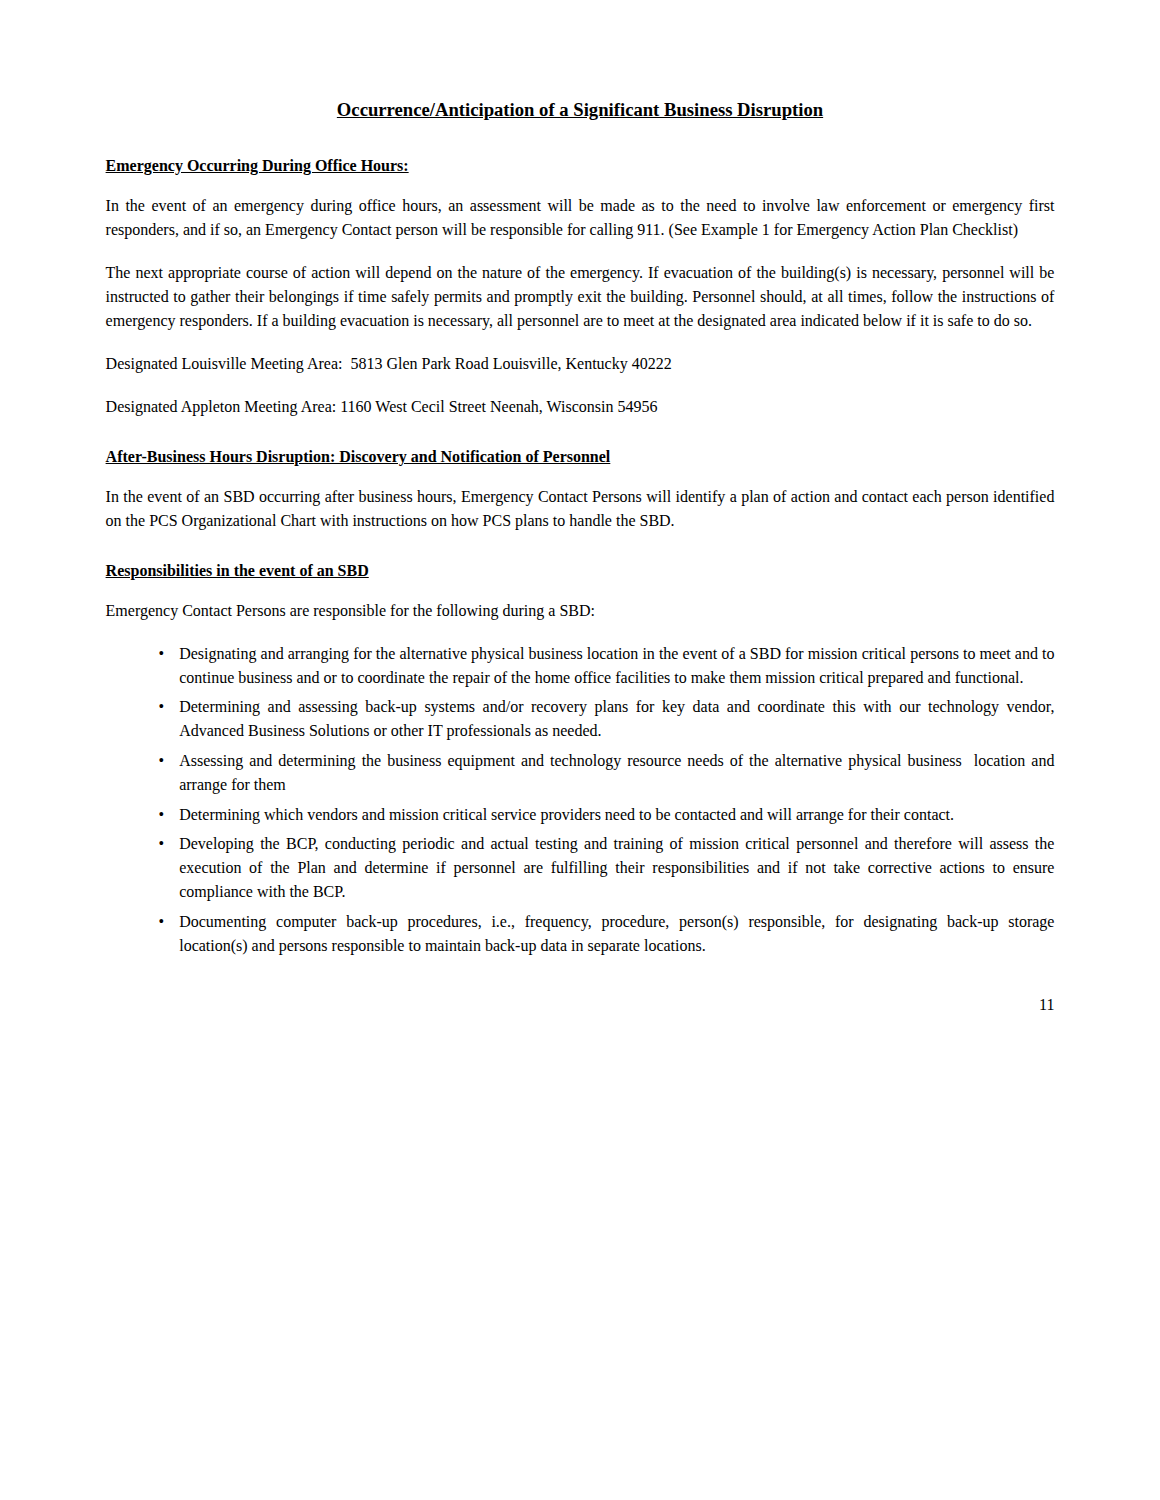Occurrence/Anticipation of a Significant Business Disruption
Emergency Occurring During Office Hours:
In the event of an emergency during office hours, an assessment will be made as to the need to involve law enforcement or emergency first responders, and if so, an Emergency Contact person will be responsible for calling 911. (See Example 1 for Emergency Action Plan Checklist)
The next appropriate course of action will depend on the nature of the emergency. If evacuation of the building(s) is necessary, personnel will be instructed to gather their belongings if time safely permits and promptly exit the building. Personnel should, at all times, follow the instructions of emergency responders. If a building evacuation is necessary, all personnel are to meet at the designated area indicated below if it is safe to do so.
Designated Louisville Meeting Area: 5813 Glen Park Road Louisville, Kentucky 40222
Designated Appleton Meeting Area: 1160 West Cecil Street Neenah, Wisconsin 54956
After-Business Hours Disruption: Discovery and Notification of Personnel
In the event of an SBD occurring after business hours, Emergency Contact Persons will identify a plan of action and contact each person identified on the PCS Organizational Chart with instructions on how PCS plans to handle the SBD.
Responsibilities in the event of an SBD
Emergency Contact Persons are responsible for the following during a SBD:
Designating and arranging for the alternative physical business location in the event of a SBD for mission critical persons to meet and to continue business and or to coordinate the repair of the home office facilities to make them mission critical prepared and functional.
Determining and assessing back-up systems and/or recovery plans for key data and coordinate this with our technology vendor, Advanced Business Solutions or other IT professionals as needed.
Assessing and determining the business equipment and technology resource needs of the alternative physical business location and arrange for them
Determining which vendors and mission critical service providers need to be contacted and will arrange for their contact.
Developing the BCP, conducting periodic and actual testing and training of mission critical personnel and therefore will assess the execution of the Plan and determine if personnel are fulfilling their responsibilities and if not take corrective actions to ensure compliance with the BCP.
Documenting computer back-up procedures, i.e., frequency, procedure, person(s) responsible, for designating back-up storage location(s) and persons responsible to maintain back-up data in separate locations.
11